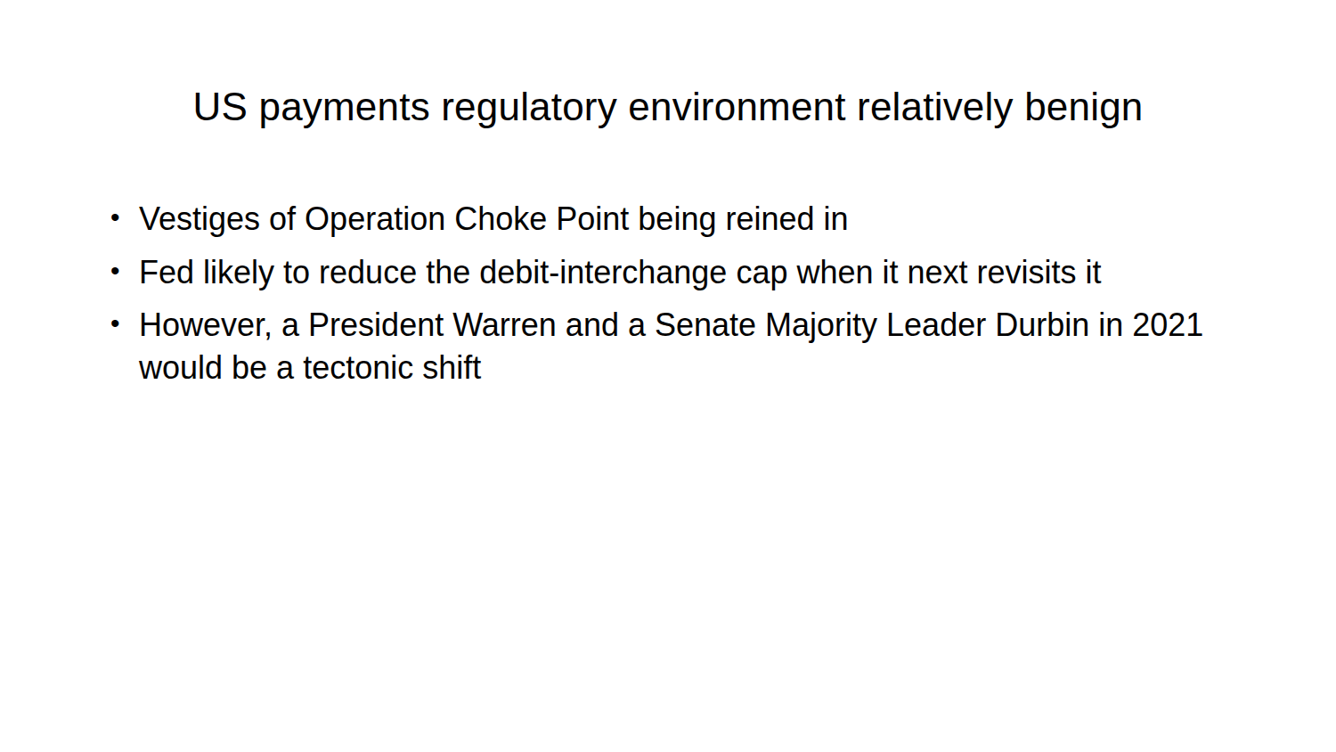US payments regulatory environment relatively benign
Vestiges of Operation Choke Point being reined in
Fed likely to reduce the debit-interchange cap when it next revisits it
However, a President Warren and a Senate Majority Leader Durbin in 2021 would be a tectonic shift